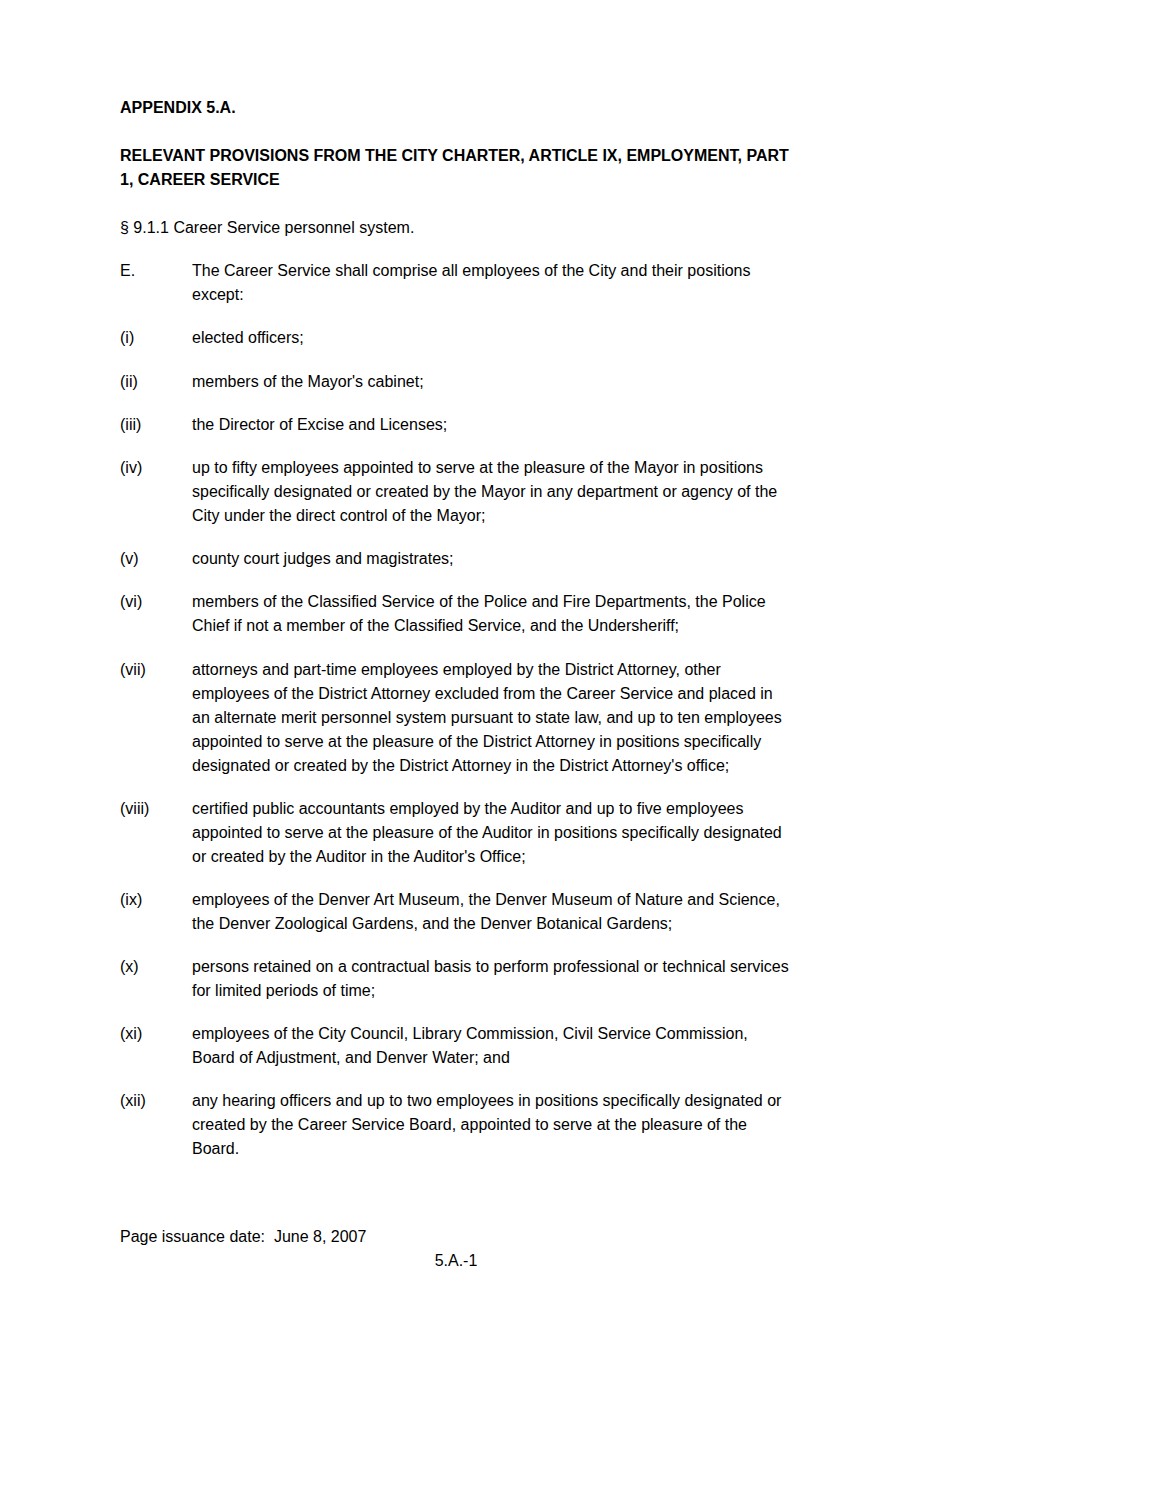APPENDIX 5.A.
RELEVANT PROVISIONS FROM THE CITY CHARTER, ARTICLE IX, EMPLOYMENT, PART 1, CAREER SERVICE
§ 9.1.1 Career Service personnel system.
E.
The Career Service shall comprise all employees of the City and their positions except:
(i)
elected officers;
(ii)
members of the Mayor's cabinet;
(iii)
the Director of Excise and Licenses;
(iv)
up to fifty employees appointed to serve at the pleasure of the Mayor in positions specifically designated or created by the Mayor in any department or agency of the City under the direct control of the Mayor;
(v)
county court judges and magistrates;
(vi)
members of the Classified Service of the Police and Fire Departments, the Police Chief if not a member of the Classified Service, and the Undersheriff;
(vii)
attorneys and part-time employees employed by the District Attorney, other employees of the District Attorney excluded from the Career Service and placed in an alternate merit personnel system pursuant to state law, and up to ten employees appointed to serve at the pleasure of the District Attorney in positions specifically designated or created by the District Attorney in the District Attorney's office;
(viii)
certified public accountants employed by the Auditor and up to five employees appointed to serve at the pleasure of the Auditor in positions specifically designated or created by the Auditor in the Auditor's Office;
(ix)
employees of the Denver Art Museum, the Denver Museum of Nature and Science, the Denver Zoological Gardens, and the Denver Botanical Gardens;
(x)
persons retained on a contractual basis to perform professional or technical services for limited periods of time;
(xi)
employees of the City Council, Library Commission, Civil Service Commission, Board of Adjustment, and Denver Water; and
(xii)
any hearing officers and up to two employees in positions specifically designated or created by the Career Service Board, appointed to serve at the pleasure of the Board.
Page issuance date: June 8, 2007
5.A.-1